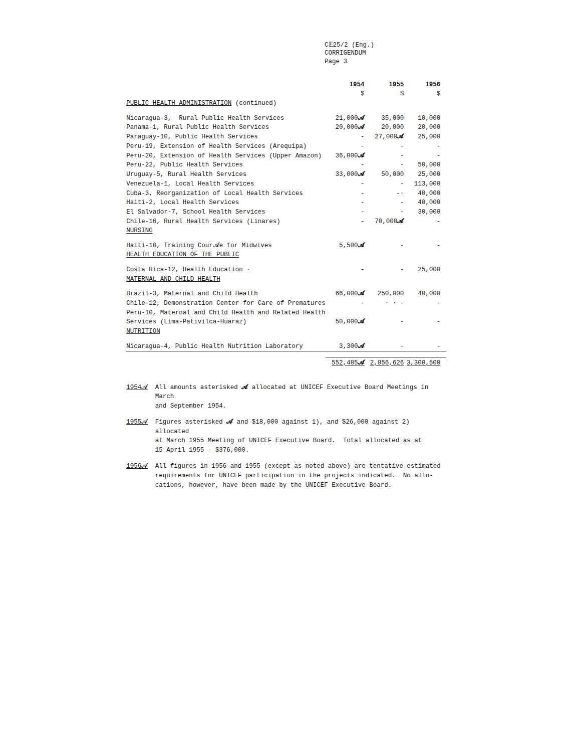C𝔼25/2 (Eng.)
CORRIGENDUM
Page 3
| | 1954 | 1955 | 1956 |
| | $ | $ | $ |
| PUBLIC HEALTH ADMINISTRATION (continued) | | | |
| Nicaragua-3, Rural Public Health Services | 21,000 𝓐 | 35,000 | 10,000 |
| Panama-1, Rural Public Health Services | 20,000 𝓐 | 20,000 | 20,000 |
| Paraguay-10, Public Health Services | - | 27,000 𝓐 | 25,000 |
| Peru-19, Extension of Health Services (Arequipa) | - | - | - |
| Peru-20, Extension of Health Services (Upper Amazon) | 36,000 𝓐 | - | - |
| Peru-22, Public Health Services | - | - | 50,000 |
| Uruguay-5, Rural Health Services | 33,000 𝓐 | 50,000 | 25,000 |
| Venezuela-1, Local Health Services | - | - | 113,000 |
| Cuba-3, Reorganization of Local Health Services | - | -· | 40,000 |
| Haiti-2, Local Health Services | - | - | 40,000 |
| El Salvador-7, School Health Services | - | - | 30,000 |
| Chile-16, Rural Health Services (Linares) | - | 70,000 𝓐 | - |
| NURSING | | | |
| Haiti-10, Training Cour𝓐e for Midwives | 5,500 𝓐 | - | - |
| HEALTH EDUCATION OF THE PUBLIC | | | |
| Costa Rica-12, Health Education · | - | - | 25,000 |
| MATERNAL AND CHILD HEALTH | | | |
| Brazil-3, Maternal and Child Health | 66,000 𝓐 | 250,000 | 40,000 |
| Chile-12, Demonstration Center for Care of Prematures | - | · · - | - |
| Peru-10, Maternal and Child Health and Related Health | | | |
| Services (Lima-Pativilca-Huaraz) | 50,000 𝓐 | - | - |
| NUTRITION | | | |
| Nicaragua-4, Public Health Nutrition Laboratory | 3,300 𝓐 | - | - |
| | 552,485 𝓐 | 2,856,626 | 3,300,500 |
1954𝓐
All amounts asterisked 𝓐 allocated at UNICEF Executive Board Meetings in March
and September 1954.
1955𝓐
Figures astеrisked 𝓐 and $18,000 against 1), and $26,000 against 2) allocated
at March 1955 Meeting of UNICEF Executive Board. Total allocated as at
15 April 1955 - $376,000.
1956𝓐
All figures in 1956 and 1955 (excеpt as noted above) are tentative estimated
requirements for UNICEF participation in the projects indicated. No allo-
cations, however, have been made by the UNICEF Executive Board.